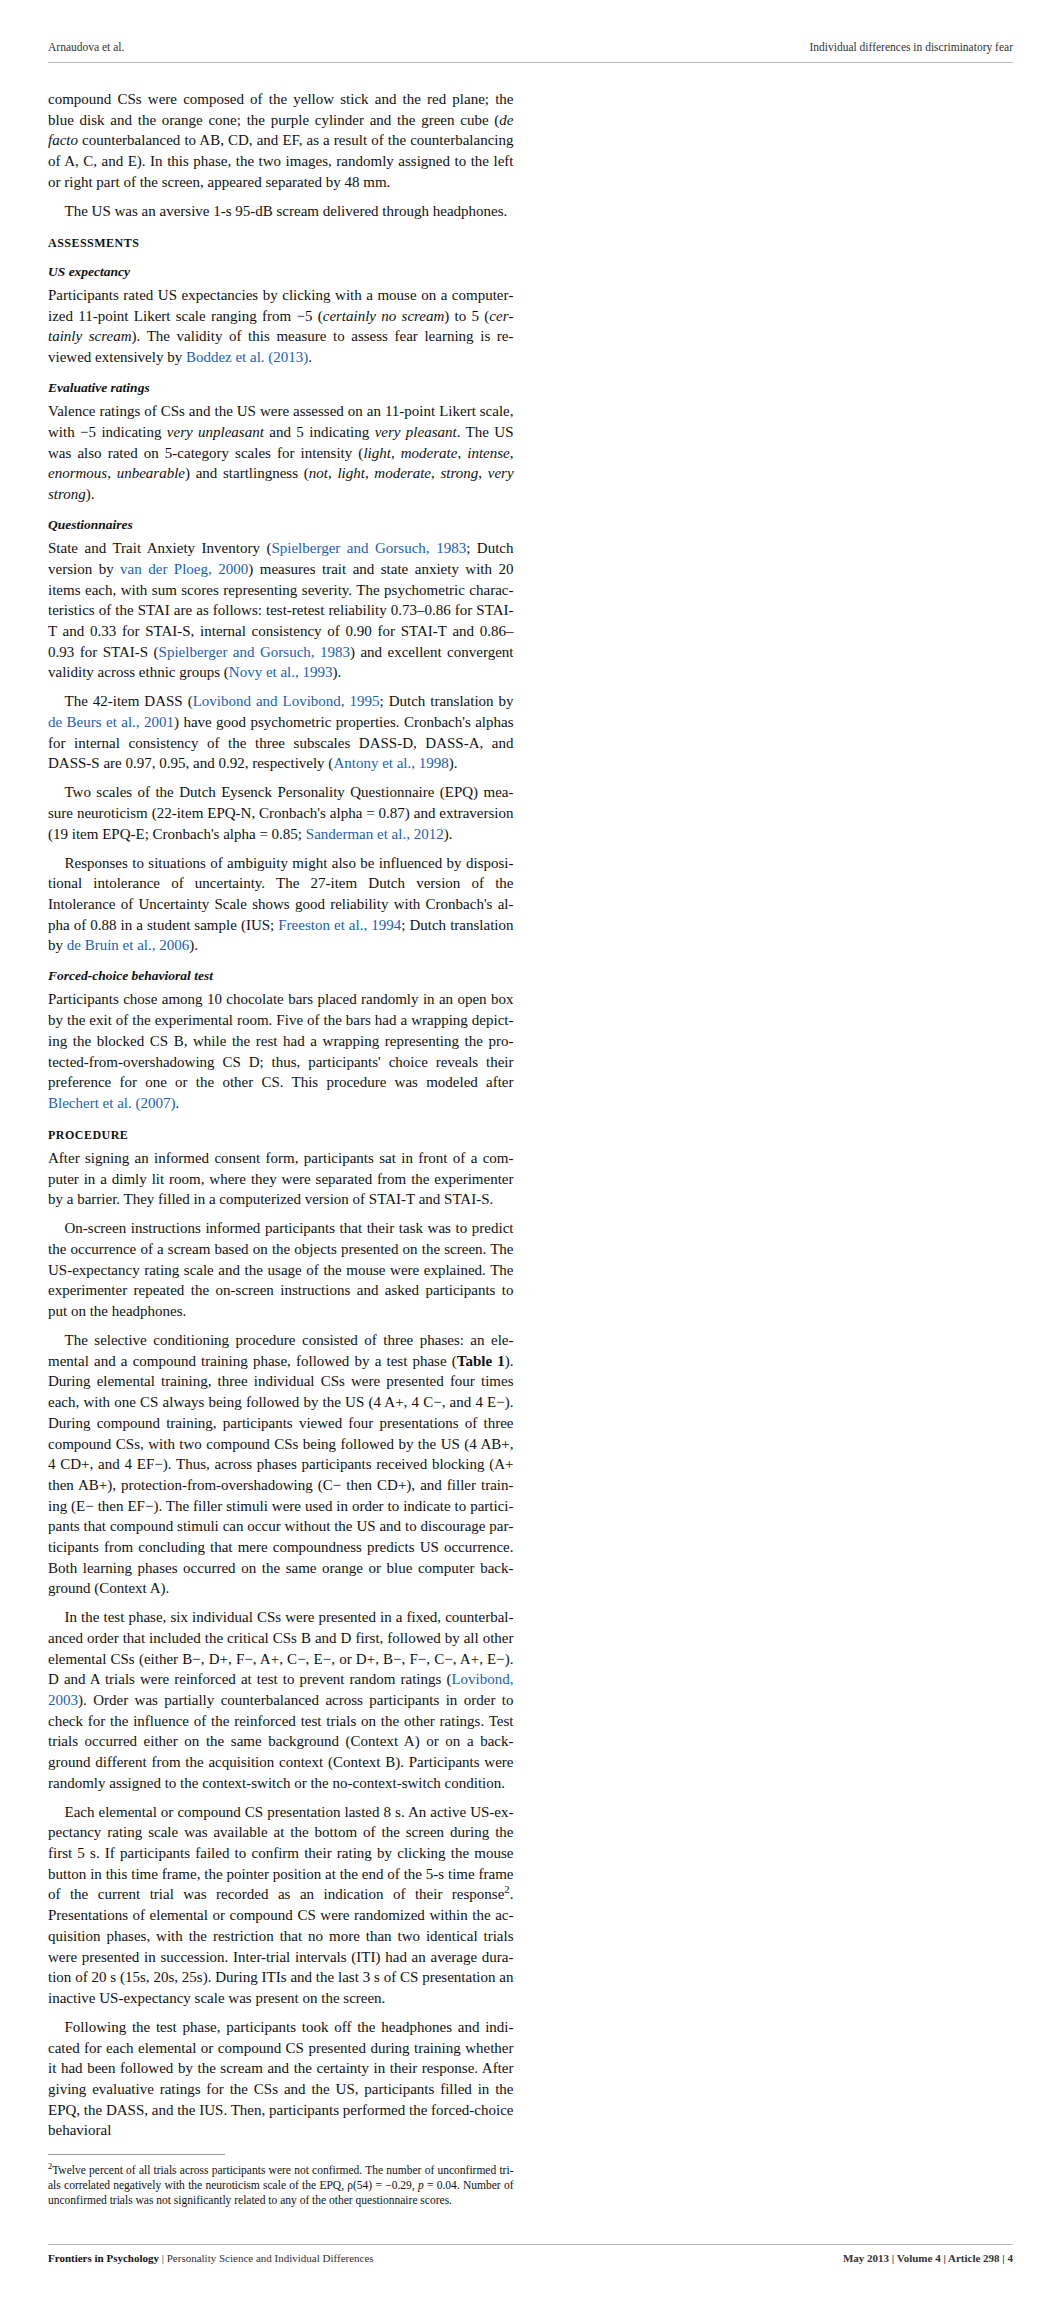Arnaudova et al. Individual differences in discriminatory fear
compound CSs were composed of the yellow stick and the red plane; the blue disk and the orange cone; the purple cylinder and the green cube (de facto counterbalanced to AB, CD, and EF, as a result of the counterbalancing of A, C, and E). In this phase, the two images, randomly assigned to the left or right part of the screen, appeared separated by 48 mm.
The US was an aversive 1-s 95-dB scream delivered through headphones.
Assessments
US expectancy
Participants rated US expectancies by clicking with a mouse on a computerized 11-point Likert scale ranging from −5 (certainly no scream) to 5 (certainly scream). The validity of this measure to assess fear learning is reviewed extensively by Boddez et al. (2013).
Evaluative ratings
Valence ratings of CSs and the US were assessed on an 11-point Likert scale, with −5 indicating very unpleasant and 5 indicating very pleasant. The US was also rated on 5-category scales for intensity (light, moderate, intense, enormous, unbearable) and startlingness (not, light, moderate, strong, very strong).
Questionnaires
State and Trait Anxiety Inventory (Spielberger and Gorsuch, 1983; Dutch version by van der Ploeg, 2000) measures trait and state anxiety with 20 items each, with sum scores representing severity. The psychometric characteristics of the STAI are as follows: test-retest reliability 0.73–0.86 for STAI-T and 0.33 for STAI-S, internal consistency of 0.90 for STAI-T and 0.86–0.93 for STAI-S (Spielberger and Gorsuch, 1983) and excellent convergent validity across ethnic groups (Novy et al., 1993).
The 42-item DASS (Lovibond and Lovibond, 1995; Dutch translation by de Beurs et al., 2001) have good psychometric properties. Cronbach's alphas for internal consistency of the three subscales DASS-D, DASS-A, and DASS-S are 0.97, 0.95, and 0.92, respectively (Antony et al., 1998).
Two scales of the Dutch Eysenck Personality Questionnaire (EPQ) measure neuroticism (22-item EPQ-N, Cronbach's alpha = 0.87) and extraversion (19 item EPQ-E; Cronbach's alpha = 0.85; Sanderman et al., 2012).
Responses to situations of ambiguity might also be influenced by dispositional intolerance of uncertainty. The 27-item Dutch version of the Intolerance of Uncertainty Scale shows good reliability with Cronbach's alpha of 0.88 in a student sample (IUS; Freeston et al., 1994; Dutch translation by de Bruin et al., 2006).
Forced-choice behavioral test
Participants chose among 10 chocolate bars placed randomly in an open box by the exit of the experimental room. Five of the bars had a wrapping depicting the blocked CS B, while the rest had a wrapping representing the protected-from-overshadowing CS D; thus, participants' choice reveals their preference for one or the other CS. This procedure was modeled after Blechert et al. (2007).
Procedure
After signing an informed consent form, participants sat in front of a computer in a dimly lit room, where they were separated from the experimenter by a barrier. They filled in a computerized version of STAI-T and STAI-S.
On-screen instructions informed participants that their task was to predict the occurrence of a scream based on the objects presented on the screen. The US-expectancy rating scale and the usage of the mouse were explained. The experimenter repeated the on-screen instructions and asked participants to put on the headphones.
The selective conditioning procedure consisted of three phases: an elemental and a compound training phase, followed by a test phase (Table 1). During elemental training, three individual CSs were presented four times each, with one CS always being followed by the US (4 A+, 4 C−, and 4 E−). During compound training, participants viewed four presentations of three compound CSs, with two compound CSs being followed by the US (4 AB+, 4 CD+, and 4 EF−). Thus, across phases participants received blocking (A+ then AB+), protection-from-overshadowing (C− then CD+), and filler training (E− then EF−). The filler stimuli were used in order to indicate to participants that compound stimuli can occur without the US and to discourage participants from concluding that mere compoundness predicts US occurrence. Both learning phases occurred on the same orange or blue computer background (Context A).
In the test phase, six individual CSs were presented in a fixed, counterbalanced order that included the critical CSs B and D first, followed by all other elemental CSs (either B−, D+, F−, A+, C−, E−, or D+, B−, F−, C−, A+, E−). D and A trials were reinforced at test to prevent random ratings (Lovibond, 2003). Order was partially counterbalanced across participants in order to check for the influence of the reinforced test trials on the other ratings. Test trials occurred either on the same background (Context A) or on a background different from the acquisition context (Context B). Participants were randomly assigned to the context-switch or the no-context-switch condition.
Each elemental or compound CS presentation lasted 8 s. An active US-expectancy rating scale was available at the bottom of the screen during the first 5 s. If participants failed to confirm their rating by clicking the mouse button in this time frame, the pointer position at the end of the 5-s time frame of the current trial was recorded as an indication of their response2. Presentations of elemental or compound CS were randomized within the acquisition phases, with the restriction that no more than two identical trials were presented in succession. Inter-trial intervals (ITI) had an average duration of 20 s (15s, 20s, 25s). During ITIs and the last 3 s of CS presentation an inactive US-expectancy scale was present on the screen.
Following the test phase, participants took off the headphones and indicated for each elemental or compound CS presented during training whether it had been followed by the scream and the certainty in their response. After giving evaluative ratings for the CSs and the US, participants filled in the EPQ, the DASS, and the IUS. Then, participants performed the forced-choice behavioral
2Twelve percent of all trials across participants were not confirmed. The number of unconfirmed trials correlated negatively with the neuroticism scale of the EPQ, ρ(54) = −0.29, p = 0.04. Number of unconfirmed trials was not significantly related to any of the other questionnaire scores.
Frontiers in Psychology | Personality Science and Individual Differences May 2013 | Volume 4 | Article 298 | 4